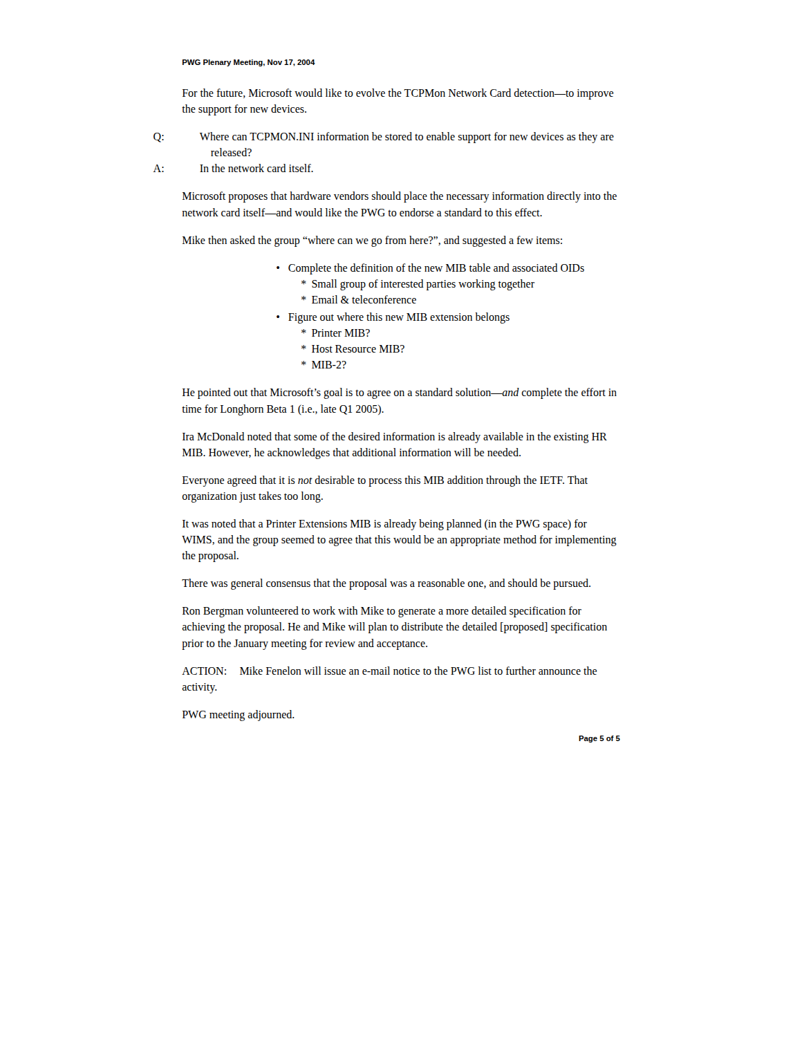PWG Plenary Meeting, Nov 17, 2004
For the future, Microsoft would like to evolve the TCPMon Network Card detection—to improve the support for new devices.
Q: Where can TCPMON.INI information be stored to enable support for new devices as they are released?
A: In the network card itself.
Microsoft proposes that hardware vendors should place the necessary information directly into the network card itself—and would like the PWG to endorse a standard to this effect.
Mike then asked the group “where can we go from here?”, and suggested a few items:
Complete the definition of the new MIB table and associated OIDs
Small group of interested parties working together
Email & teleconference
Figure out where this new MIB extension belongs
Printer MIB?
Host Resource MIB?
MIB-2?
He pointed out that Microsoft’s goal is to agree on a standard solution—and complete the effort in time for Longhorn Beta 1 (i.e., late Q1 2005).
Ira McDonald noted that some of the desired information is already available in the existing HR MIB. However, he acknowledges that additional information will be needed.
Everyone agreed that it is not desirable to process this MIB addition through the IETF. That organization just takes too long.
It was noted that a Printer Extensions MIB is already being planned (in the PWG space) for WIMS, and the group seemed to agree that this would be an appropriate method for implementing the proposal.
There was general consensus that the proposal was a reasonable one, and should be pursued.
Ron Bergman volunteered to work with Mike to generate a more detailed specification for achieving the proposal. He and Mike will plan to distribute the detailed [proposed] specification prior to the January meeting for review and acceptance.
ACTION: Mike Fenelon will issue an e-mail notice to the PWG list to further announce the activity.
PWG meeting adjourned.
Page 5 of 5